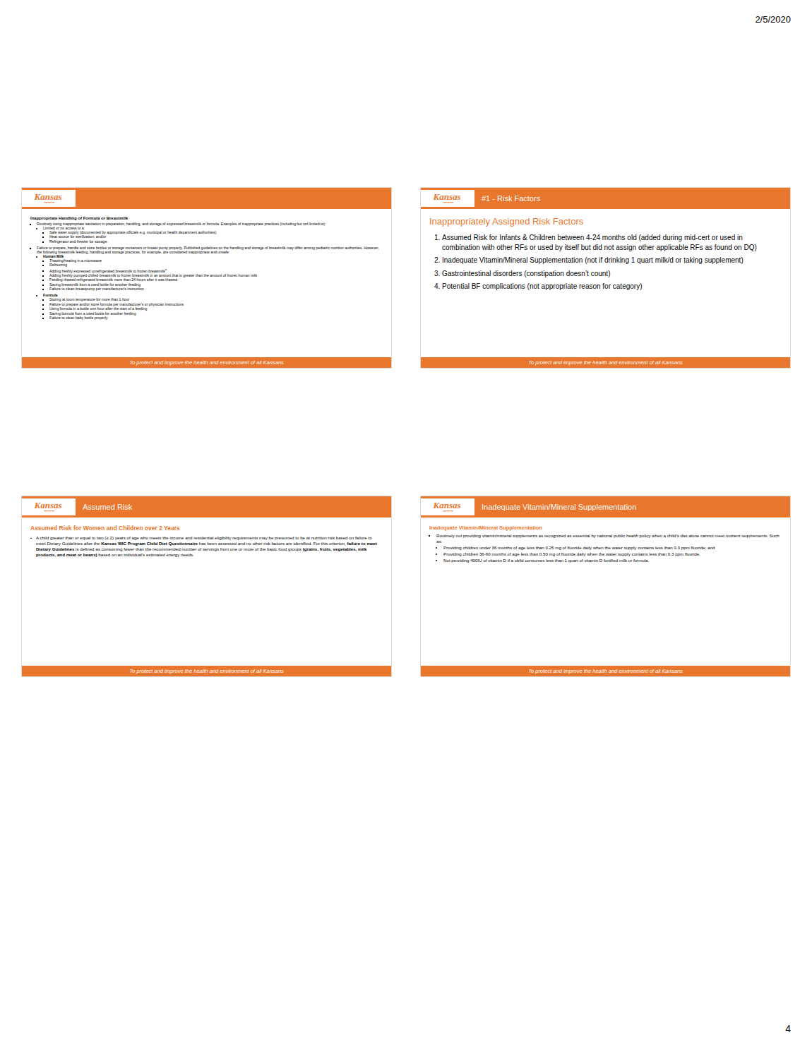2/5/2020
Kansas∼∼∼
Inappropriate Handling of Formula or Breastmilk
Routinely using inappropriate sanitation in preparation, handling, and storage of expressed breastmilk or formula. Examples of inappropriate practices (including but not limited to):
Limited or no access to a:
Safe water supply (documented by appropriate officials e.g. municipal or health department authorities);
Heat source for sterilization; and/or
Refrigerator and freezer for storage.
Failure to prepare, handle and store bottles or storage containers or breast pump properly. Published guidelines on the handling and storage of breastmilk may differ among pediatric nutrition authorities. However, the following breastmilk feeding, handling and storage practices, for example, are considered inappropriate and unsafe:
Human Milk
Thawing/heating in a microwave
Refreezing
Adding freshly expressed unrefrigerated breastmilk to frozen breastmilka
Adding freshly pumped chilled breastmilk to frozen breastmilk in an amount that is greater than the amount of frozen human milk
Feeding thawed refrigerated breastmilk more than 24 hours after it was thawed
Saving breastmilk from a used bottle for another feeding
Failure to clean breastpump per manufacturer's instruction
Formula
Storing at room temperature for more than 1 hour
Failure to prepare and/or store formula per manufacturer's or physician instructions
Using formula in a bottle one hour after the start of a feeding
Saving formula from a used bottle for another feeding
Failure to clean baby bottle properly
To protect and improve the health and environment of all Kansans
Kansas∼∼∼
#1 - Risk Factors
Inappropriately Assigned Risk Factors
Assumed Risk for Infants & Children between 4-24 months old (added during mid-cert or used in combination with other RFs or used by itself but did not assign other applicable RFs as found on DQ)
Inadequate Vitamin/Mineral Supplementation (not if drinking 1 quart milk/d or taking supplement)
Gastrointestinal disorders (constipation doesn’t count)
Potential BF complications (not appropriate reason for category)
To protect and improve the health and environment of all Kansans
Kansas∼∼∼
Assumed Risk
Assumed Risk for Women and Children over 2 Years
A child greater than or equal to two (≥ 2) years of age who meets the income and residential eligibility requirements may be presumed to be at nutrition risk based on failure to meet Dietary Guidelines after the Kansas WIC Program Child Diet Questionnaire has been assessed and no other risk factors are identified. For this criterion, failure to meet Dietary Guidelines is defined as consuming fewer than the recommended number of servings from one or more of the basic food groups (grains, fruits, vegetables, milk products, and meat or beans) based on an individual's estimated energy needs.
To protect and improve the health and environment of all Kansans
Kansas∼∼∼
Inadequate Vitamin/Mineral Supplementation
Inadequate Vitamin/Mineral Supplementation
Routinely not providing vitamin/mineral supplements as recognized as essential by national public health policy when a child's diet alone cannot meet nutrient requirements. Such as:
Providing children under 36 months of age less than 0.25 mg of fluoride daily when the water supply contains less than 0.3 ppm fluoride; and
Providing children 36-60 months of age less than 0.50 mg of fluoride daily when the water supply contains less than 0.3 ppm fluoride.
Not providing 400IU of vitamin D if a child consumes less than 1 quart of vitamin D fortified milk or formula.
To protect and improve the health and environment of all Kansans
4